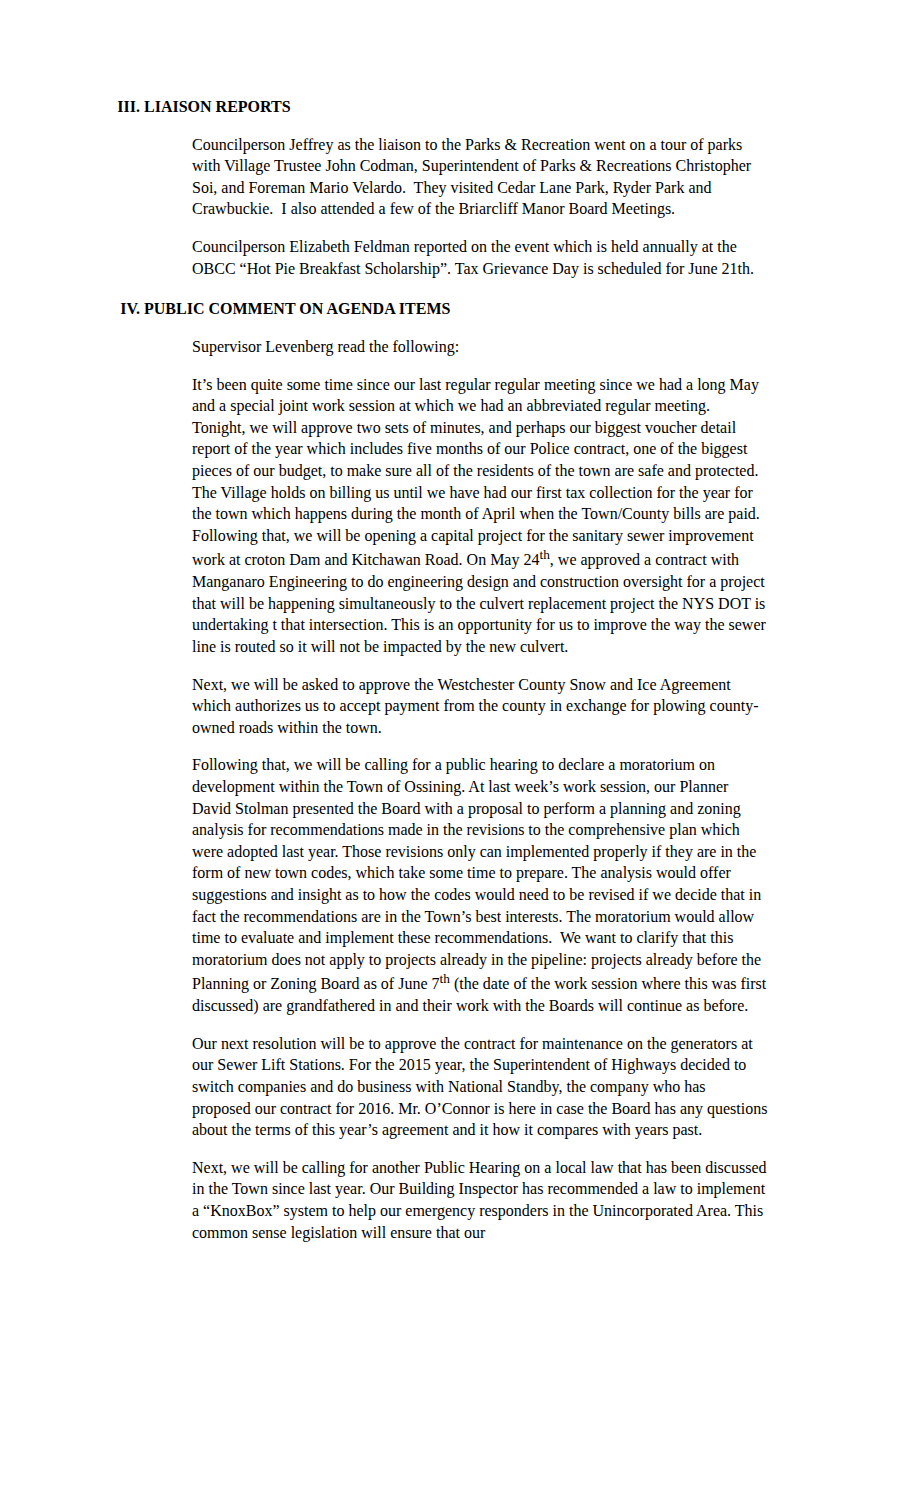LIAISON REPORTS
Councilperson Jeffrey as the liaison to the Parks & Recreation went on a tour of parks with Village Trustee John Codman, Superintendent of Parks & Recreations Christopher Soi, and Foreman Mario Velardo. They visited Cedar Lane Park, Ryder Park and Crawbuckie. I also attended a few of the Briarcliff Manor Board Meetings.
Councilperson Elizabeth Feldman reported on the event which is held annually at the OBCC “Hot Pie Breakfast Scholarship”. Tax Grievance Day is scheduled for June 21th.
PUBLIC COMMENT ON AGENDA ITEMS
Supervisor Levenberg read the following:
It’s been quite some time since our last regular regular meeting since we had a long May and a special joint work session at which we had an abbreviated regular meeting. Tonight, we will approve two sets of minutes, and perhaps our biggest voucher detail report of the year which includes five months of our Police contract, one of the biggest pieces of our budget, to make sure all of the residents of the town are safe and protected. The Village holds on billing us until we have had our first tax collection for the year for the town which happens during the month of April when the Town/County bills are paid. Following that, we will be opening a capital project for the sanitary sewer improvement work at croton Dam and Kitchawan Road. On May 24th, we approved a contract with Manganaro Engineering to do engineering design and construction oversight for a project that will be happening simultaneously to the culvert replacement project the NYS DOT is undertaking t that intersection. This is an opportunity for us to improve the way the sewer line is routed so it will not be impacted by the new culvert.
Next, we will be asked to approve the Westchester County Snow and Ice Agreement which authorizes us to accept payment from the county in exchange for plowing county-owned roads within the town.
Following that, we will be calling for a public hearing to declare a moratorium on development within the Town of Ossining. At last week’s work session, our Planner David Stolman presented the Board with a proposal to perform a planning and zoning analysis for recommendations made in the revisions to the comprehensive plan which were adopted last year. Those revisions only can implemented properly if they are in the form of new town codes, which take some time to prepare. The analysis would offer suggestions and insight as to how the codes would need to be revised if we decide that in fact the recommendations are in the Town’s best interests. The moratorium would allow time to evaluate and implement these recommendations. We want to clarify that this moratorium does not apply to projects already in the pipeline: projects already before the Planning or Zoning Board as of June 7th (the date of the work session where this was first discussed) are grandfathered in and their work with the Boards will continue as before.
Our next resolution will be to approve the contract for maintenance on the generators at our Sewer Lift Stations. For the 2015 year, the Superintendent of Highways decided to switch companies and do business with National Standby, the company who has proposed our contract for 2016. Mr. O’Connor is here in case the Board has any questions about the terms of this year’s agreement and it how it compares with years past.
Next, we will be calling for another Public Hearing on a local law that has been discussed in the Town since last year. Our Building Inspector has recommended a law to implement a “KnoxBox” system to help our emergency responders in the Unincorporated Area. This common sense legislation will ensure that our